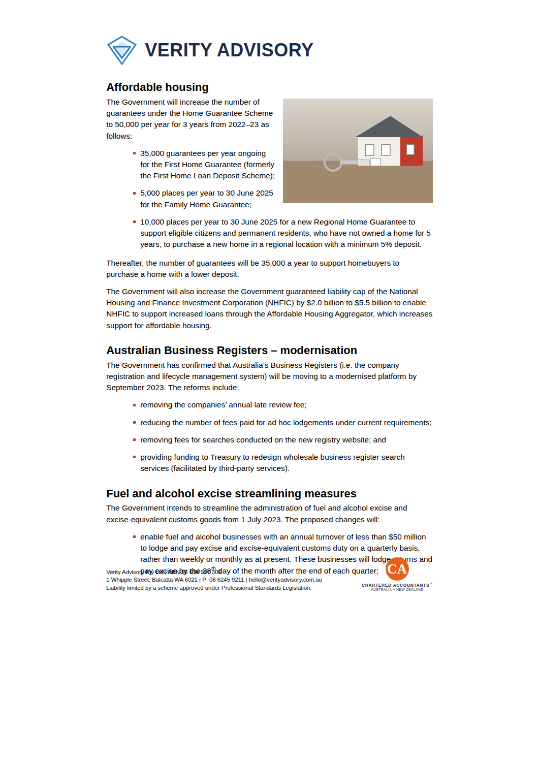VERITY ADVISORY
Affordable housing
The Government will increase the number of guarantees under the Home Guarantee Scheme to 50,000 per year for 3 years from 2022–23 as follows:
35,000 guarantees per year ongoing for the First Home Guarantee (formerly the First Home Loan Deposit Scheme);
5,000 places per year to 30 June 2025 for the Family Home Guarantee;
10,000 places per year to 30 June 2025 for a new Regional Home Guarantee to support eligible citizens and permanent residents, who have not owned a home for 5 years, to purchase a new home in a regional location with a minimum 5% deposit.
Thereafter, the number of guarantees will be 35,000 a year to support homebuyers to purchase a home with a lower deposit.
The Government will also increase the Government guaranteed liability cap of the National Housing and Finance Investment Corporation (NHFIC) by $2.0 billion to $5.5 billion to enable NHFIC to support increased loans through the Affordable Housing Aggregator, which increases support for affordable housing.
Australian Business Registers – modernisation
The Government has confirmed that Australia’s Business Registers (i.e. the company registration and lifecycle management system) will be moving to a modernised platform by September 2023. The reforms include:
removing the companies’ annual late review fee;
reducing the number of fees paid for ad hoc lodgements under current requirements;
removing fees for searches conducted on the new registry website; and
providing funding to Treasury to redesign wholesale business register search services (facilitated by third-party services).
Fuel and alcohol excise streamlining measures
The Government intends to streamline the administration of fuel and alcohol excise and excise-equivalent customs goods from 1 July 2023. The proposed changes will:
enable fuel and alcohol businesses with an annual turnover of less than $50 million to lodge and pay excise and excise-equivalent customs duty on a quarterly basis, rather than weekly or monthly as at present. These businesses will lodge returns and pay excise by the 28th day of the month after the end of each quarter;
Verity Advisory Pty Ltd | ABN 55 616 997 301
1 Whipple Street, Balcatta WA 6021 | P: 08 6245 9211 | hello@verityadvisory.com.au
Liability limited by a scheme approved under Professional Standards Legislation.
CA
CHARTERED ACCOUNTANTS™
AUSTRALIA + NEW ZEALAND